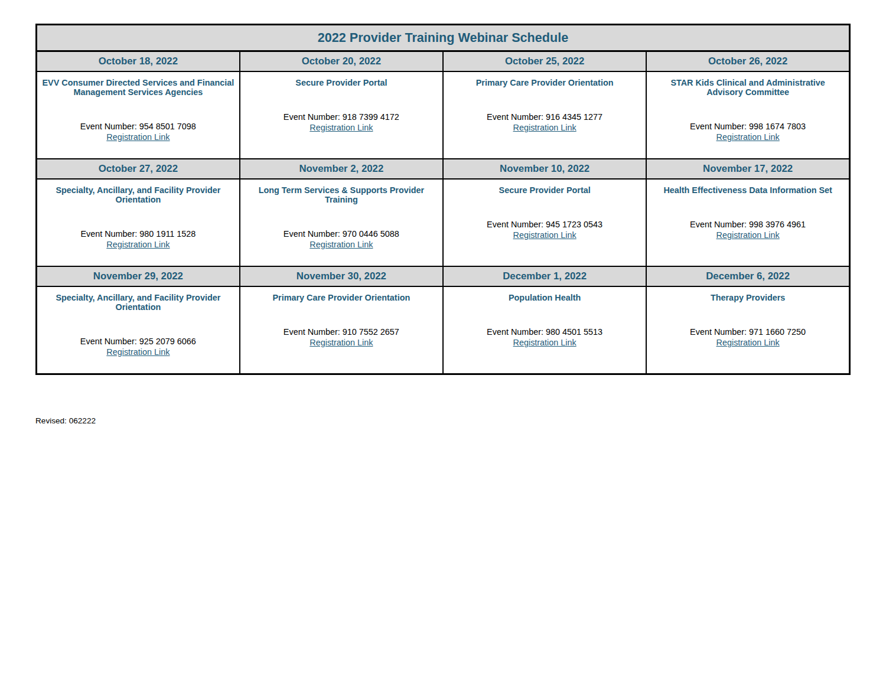2022 Provider Training Webinar Schedule
| October 18, 2022 | October 20, 2022 | October 25, 2022 | October 26, 2022 |
| --- | --- | --- | --- |
| EVV Consumer Directed Services and Financial Management Services Agencies Event Number: 954 8501 7098 Registration Link | Secure Provider Portal Event Number: 918 7399 4172 Registration Link | Primary Care Provider Orientation Event Number: 916 4345 1277 Registration Link | STAR Kids Clinical and Administrative Advisory Committee Event Number: 998 1674 7803 Registration Link |
| October 27, 2022 | November 2, 2022 | November 10, 2022 | November 17, 2022 |
| Specialty, Ancillary, and Facility Provider Orientation Event Number: 980 1911 1528 Registration Link | Long Term Services & Supports Provider Training Event Number: 970 0446 5088 Registration Link | Secure Provider Portal Event Number: 945 1723 0543 Registration Link | Health Effectiveness Data Information Set Event Number: 998 3976 4961 Registration Link |
| November 29, 2022 | November 30, 2022 | December 1, 2022 | December 6, 2022 |
| Specialty, Ancillary, and Facility Provider Orientation Event Number: 925 2079 6066 Registration Link | Primary Care Provider Orientation Event Number: 910 7552 2657 Registration Link | Population Health Event Number: 980 4501 5513 Registration Link | Therapy Providers Event Number: 971 1660 7250 Registration Link |
Revised: 062222